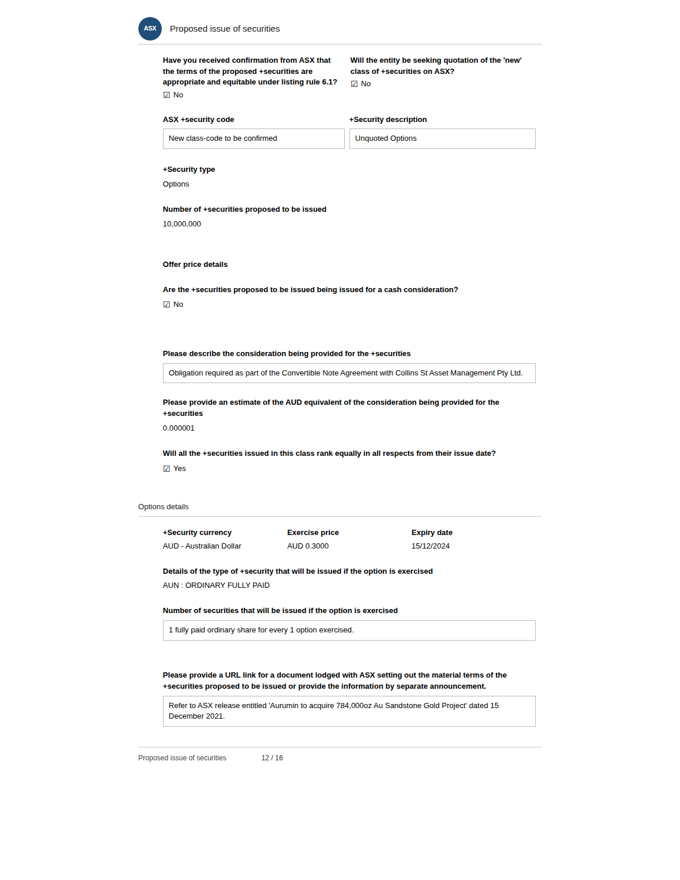ASX
Proposed issue of securities
Have you received confirmation from ASX that the terms of the proposed +securities are appropriate and equitable under listing rule 6.1?
No
Will the entity be seeking quotation of the 'new' class of +securities on ASX?
No
ASX +security code
New class-code to be confirmed
+Security description
Unquoted Options
+Security type
Options
Number of +securities proposed to be issued
10,000,000
Offer price details
Are the +securities proposed to be issued being issued for a cash consideration?
No
Please describe the consideration being provided for the +securities
Obligation required as part of the Convertible Note Agreement with Collins St Asset Management Pty Ltd.
Please provide an estimate of the AUD equivalent of the consideration being provided for the +securities
0.000001
Will all the +securities issued in this class rank equally in all respects from their issue date?
Yes
Options details
+Security currency
AUD - Australian Dollar
Exercise price
AUD 0.3000
Expiry date
15/12/2024
Details of the type of +security that will be issued if the option is exercised
AUN : ORDINARY FULLY PAID
Number of securities that will be issued if the option is exercised
1 fully paid ordinary share for every 1 option exercised.
Please provide a URL link for a document lodged with ASX setting out the material terms of the +securities proposed to be issued or provide the information by separate announcement.
Refer to ASX release entitled 'Aurumin to acquire 784,000oz Au Sandstone Gold Project' dated 15 December 2021.
Proposed issue of securities
12 / 16